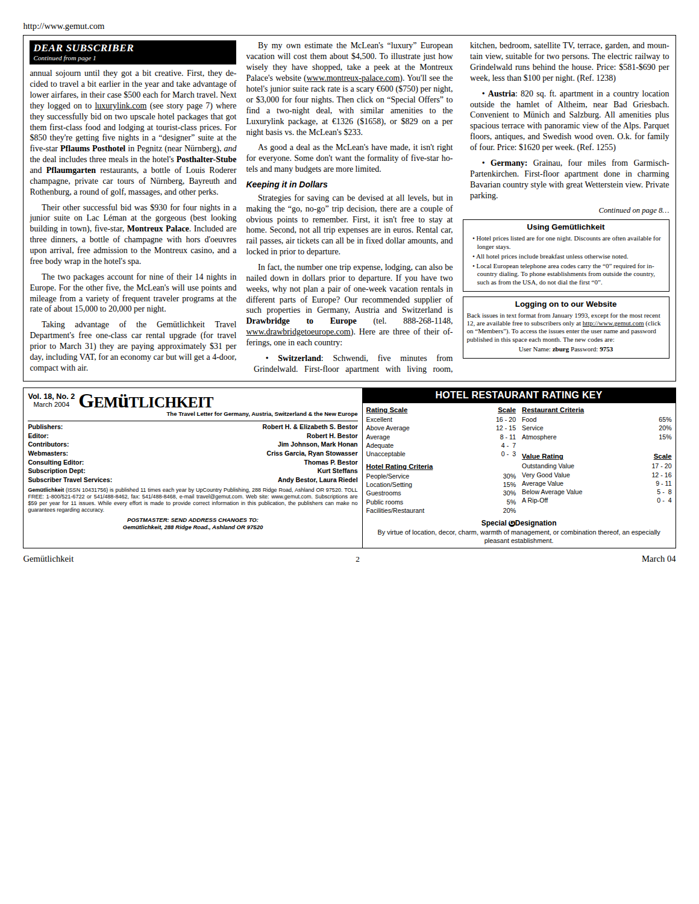http://www.gemut.com
DEAR SUBSCRIBER
Continued from page 1
annual sojourn until they got a bit creative. First, they decided to travel a bit earlier in the year and take advantage of lower airfares, in their case $500 each for March travel. Next they logged on to luxurylink.com (see story page 7) where they successfully bid on two upscale hotel packages that got them first-class food and lodging at tourist-class prices. For $850 they're getting five nights in a “designer” suite at the five-star Pflaums Posthotel in Pegnitz (near Nürnberg), and the deal includes three meals in the hotel's Posthalter-Stube and Pflaumgarten restaurants, a bottle of Louis Roderer champagne, private car tours of Nürnberg, Bayreuth and Rothenburg, a round of golf, massages, and other perks.
Their other successful bid was $930 for four nights in a junior suite on Lac Léman at the gorgeous (best looking building in town), five-star, Montreux Palace. Included are three dinners, a bottle of champagne with hors d'oeuvres upon arrival, free admission to the Montreux casino, and a free body wrap in the hotel's spa.
The two packages account for nine of their 14 nights in Europe. For the other five, the McLean's will use points and mileage from a variety of frequent traveler programs at the rate of about 15,000 to 20,000 per night.
Taking advantage of the Gemütlichkeit Travel Department's free one-class car rental upgrade (for travel prior to March 31) they are paying approximately $31 per day, including VAT, for an economy car but will get a 4-door, compact with air.
By my own estimate the McLean's “luxury” European vacation will cost them about $4,500. To illustrate just how wisely they have shopped, take a peek at the Montreux Palace's website (www.montreux-palace.com). You'll see the hotel's junior suite rack rate is a scary €600 ($750) per night, or $3,000 for four nights. Then click on “Special Offers” to find a two-night deal, with similar amenities to the Luxurylink package, at €1326 ($1658), or $829 on a per night basis vs. the McLean's $233.
As good a deal as the McLean's have made, it isn't right for everyone. Some don't want the formality of five-star hotels and many budgets are more limited.
Keeping it in Dollars
Strategies for saving can be devised at all levels, but in making the “go, no-go” trip decision, there are a couple of obvious points to remember. First, it isn't free to stay at home. Second, not all trip expenses are in euros. Rental car, rail passes, air tickets can all be in fixed dollar amounts, and locked in prior to departure.
In fact, the number one trip expense, lodging, can also be nailed down in dollars prior to departure. If you have two weeks, why not plan a pair of one-week vacation rentals in different parts of Europe? Our recommended supplier of such properties in Germany, Austria and Switzerland is Drawbridge to Europe (tel. 888-268-1148, www.drawbridgetoeurope.com). Here are three of their offerings, one in each country:
• Switzerland: Schwendi, five minutes from Grindelwald. First-floor apartment with living room, kitchen, bedroom, satellite TV, terrace, garden, and mountain view, suitable for two persons. The electric railway to Grindelwald runs behind the house. Price: $581-$690 per week, less than $100 per night. (Ref. 1238)
• Austria: 820 sq. ft. apartment in a country location outside the hamlet of Altheim, near Bad Griesbach. Convenient to Münich and Salzburg. All amenities plus spacious terrace with panoramic view of the Alps. Parquet floors, antiques, and Swedish wood oven. O.k. for family of four. Price: $1620 per week. (Ref. 1255)
• Germany: Grainau, four miles from Garmisch-Partenkirchen. First-floor apartment done in charming Bavarian country style with great Wetterstein view. Private parking.
Continued on page 8…
Using Gemütlichkeit
• Hotel prices listed are for one night. Discounts are often available for longer stays.
• All hotel prices include breakfast unless otherwise noted.
• Local European telephone area codes carry the “0” required for in-country dialing. To phone establishments from outside the country, such as from the USA, do not dial the first “0”.
Logging on to our Website
Back issues in text format from January 1993, except for the most recent 12, are available free to subscribers only at http://www.gemut.com (click on “Members”). To access the issues enter the user name and password published in this space each month. The new codes are:
User Name: zburg Password: 9753
Vol. 18, No. 2
March 2004
GEMüTLICHKEIT
The Travel Letter for Germany, Austria, Switzerland & the New Europe
| Publishers: | Robert H. & Elizabeth S. Bestor |
| Editor: | Robert H. Bestor |
| Contributors: | Jim Johnson, Mark Honan |
| Webmasters: | Criss Garcia, Ryan Stowasser |
| Consulting Editor: | Thomas P. Bestor |
| Subscription Dept: | Kurt Steffans |
| Subscriber Travel Services: | Andy Bestor, Laura Riedel |
Gemütlichkeit (ISSN 10431756) is published 11 times each year by UpCountry Publishing, 288 Ridge Road, Ashland OR 97520. TOLL FREE: 1-800/521-6722 or 541/488-8462, fax: 541/488-8468, e-mail travel@gemut.com. Web site: www.gemut.com. Subscriptions are $59 per year for 11 issues. While every effort is made to provide correct information in this publication, the publishers can make no guarantees regarding accuracy.
POSTMASTER: SEND ADDRESS CHANGES TO:
Gemütlichkeit, 288 Ridge Road., Ashland OR 97520
HOTEL RESTAURANT RATING KEY
Rating Scale Scale
| Excellent | 16 - 20 |
| Above Average | 12 - 15 |
| Average | 8 - 11 |
| Adequate | 4 - 7 |
| Unacceptable | 0 - 3 |
Hotel Rating Criteria
| People/Service | 30% |
| Location/Setting | 15% |
| Guestrooms | 30% |
| Public rooms | 5% |
| Facilities/Restaurant | 20% |
Restaurant Criteria
| Food | 65% |
| Service | 20% |
| Atmosphere | 15% |
Value Rating Scale
| Outstanding Value | 17 - 20 |
| Very Good Value | 12 - 16 |
| Average Value | 9 - 11 |
| Below Average Value | 5 - 8 |
| A Rip-Off | 0 - 4 |
Special GDesignation
By virtue of location, decor, charm, warmth of management, or combination thereof, an especially pleasant establishment.
Gemütlichkeit
2
March 04